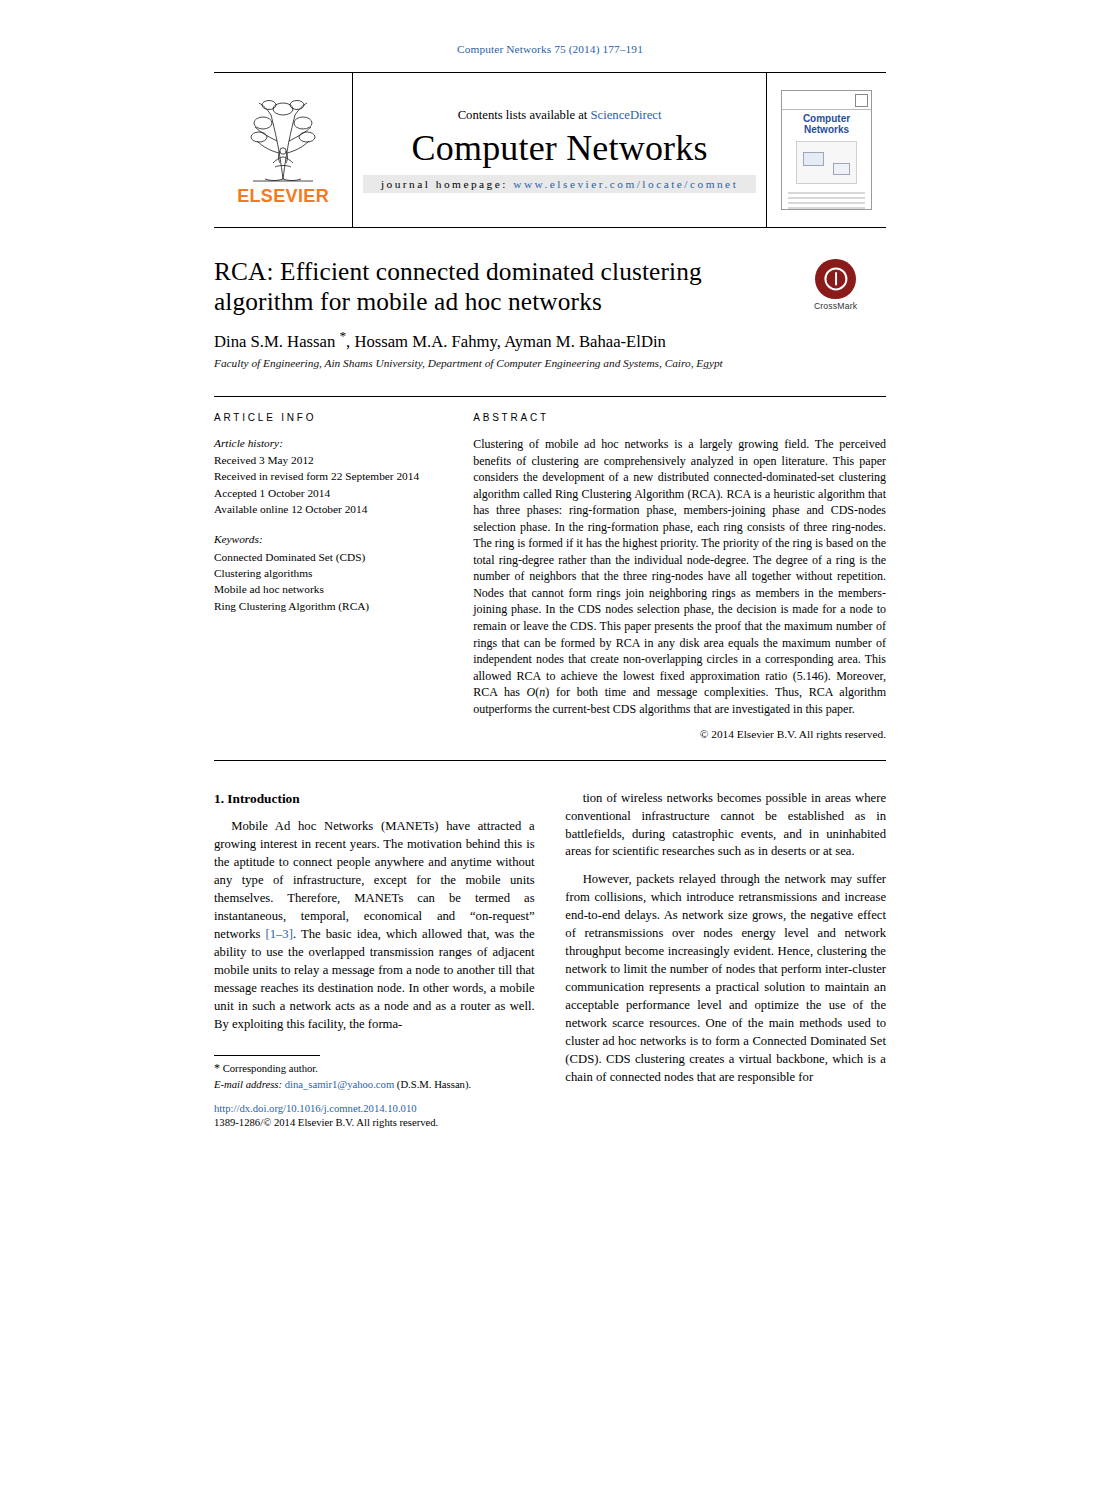Computer Networks 75 (2014) 177–191
ELSEVIER
Contents lists available at ScienceDirect
Computer Networks
journal homepage: www.elsevier.com/locate/comnet
Computer
Networks
CrossMark
RCA: Efficient connected dominated clustering algorithm for mobile ad hoc networks
Dina S.M. Hassan *, Hossam M.A. Fahmy, Ayman M. Bahaa-ElDin
Faculty of Engineering, Ain Shams University, Department of Computer Engineering and Systems, Cairo, Egypt
Article info
Article history:
Received 3 May 2012
Received in revised form 22 September 2014
Accepted 1 October 2014
Available online 12 October 2014
Keywords:
Connected Dominated Set (CDS)
Clustering algorithms
Mobile ad hoc networks
Ring Clustering Algorithm (RCA)
Abstract
Clustering of mobile ad hoc networks is a largely growing field. The perceived benefits of clustering are comprehensively analyzed in open literature. This paper considers the development of a new distributed connected-dominated-set clustering algorithm called Ring Clustering Algorithm (RCA). RCA is a heuristic algorithm that has three phases: ring-formation phase, members-joining phase and CDS-nodes selection phase. In the ring-formation phase, each ring consists of three ring-nodes. The ring is formed if it has the highest priority. The priority of the ring is based on the total ring-degree rather than the individual node-degree. The degree of a ring is the number of neighbors that the three ring-nodes have all together without repetition. Nodes that cannot form rings join neighboring rings as members in the members-joining phase. In the CDS nodes selection phase, the decision is made for a node to remain or leave the CDS. This paper presents the proof that the maximum number of rings that can be formed by RCA in any disk area equals the maximum number of independent nodes that create non-overlapping circles in a corresponding area. This allowed RCA to achieve the lowest fixed approximation ratio (5.146). Moreover, RCA has O(n) for both time and message complexities. Thus, RCA algorithm outperforms the current-best CDS algorithms that are investigated in this paper.
© 2014 Elsevier B.V. All rights reserved.
1. Introduction
Mobile Ad hoc Networks (MANETs) have attracted a growing interest in recent years. The motivation behind this is the aptitude to connect people anywhere and anytime without any type of infrastructure, except for the mobile units themselves. Therefore, MANETs can be termed as instantaneous, temporal, economical and “on-request” networks [1–3]. The basic idea, which allowed that, was the ability to use the overlapped transmission ranges of adjacent mobile units to relay a message from a node to another till that message reaches its destination node. In other words, a mobile unit in such a network acts as a node and as a router as well. By exploiting this facility, the forma-
* Corresponding author.
E-mail address: dina_samir1@yahoo.com (D.S.M. Hassan).
http://dx.doi.org/10.1016/j.comnet.2014.10.010
1389-1286/© 2014 Elsevier B.V. All rights reserved.
tion of wireless networks becomes possible in areas where conventional infrastructure cannot be established as in battlefields, during catastrophic events, and in uninhabited areas for scientific researches such as in deserts or at sea.
However, packets relayed through the network may suffer from collisions, which introduce retransmissions and increase end-to-end delays. As network size grows, the negative effect of retransmissions over nodes energy level and network throughput become increasingly evident. Hence, clustering the network to limit the number of nodes that perform inter-cluster communication represents a practical solution to maintain an acceptable performance level and optimize the use of the network scarce resources. One of the main methods used to cluster ad hoc networks is to form a Connected Dominated Set (CDS). CDS clustering creates a virtual backbone, which is a chain of connected nodes that are responsible for